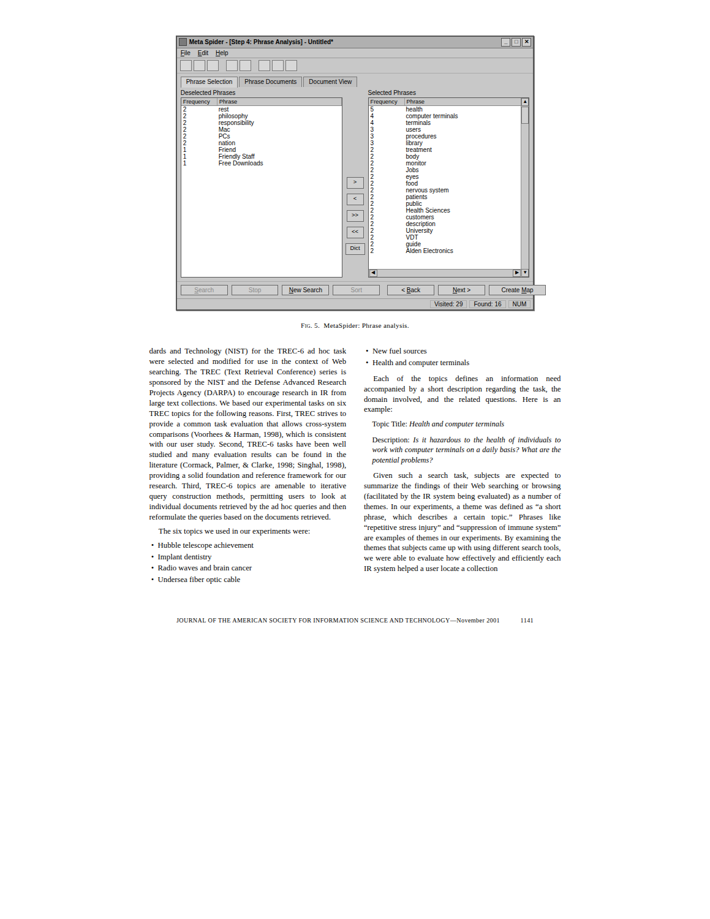Meta Spider - [Step 4: Phrase Analysis] - Untitled*
_□✕
File Edit Help
Phrase Selection
Phrase Documents
Document View
Deselected Phrases
Frequency
Phrase
2
rest
2
philosophy
2
responsibility
2
Mac
2
PCs
2
nation
1
Friend
1
Friendly Staff
1
Free Downloads
>
<
>>
<<
Dict
Selected Phrases
Frequency
Phrase
5
health
4
computer terminals
4
terminals
3
users
3
procedures
3
library
2
treatment
2
body
2
monitor
2
Jobs
2
eyes
2
food
2
nervous system
2
patients
2
public
2
Health Sciences
2
customers
2
description
2
University
2
VDT
2
guide
2
Alden Electronics
▲
▼
◀
▶
Search
Stop
New Search
Sort
< Back
Next >
Create Map
Visited: 29
Found: 16
NUM
Fig. 5. MetaSpider: Phrase analysis.
dards and Technology (NIST) for the TREC-6 ad hoc task were selected and modified for use in the context of Web searching. The TREC (Text Retrieval Conference) series is sponsored by the NIST and the Defense Advanced Research Projects Agency (DARPA) to encourage research in IR from large text collections. We based our experimental tasks on six TREC topics for the following reasons. First, TREC strives to provide a common task evaluation that allows cross-system comparisons (Voorhees & Harman, 1998), which is consistent with our user study. Second, TREC-6 tasks have been well studied and many evaluation results can be found in the literature (Cormack, Palmer, & Clarke, 1998; Singhal, 1998), providing a solid foundation and reference framework for our research. Third, TREC-6 topics are amenable to iterative query construction methods, permitting users to look at individual documents retrieved by the ad hoc queries and then reformulate the queries based on the documents retrieved.
The six topics we used in our experiments were:
Hubble telescope achievement
Implant dentistry
Radio waves and brain cancer
Undersea fiber optic cable
New fuel sources
Health and computer terminals
Each of the topics defines an information need accompanied by a short description regarding the task, the domain involved, and the related questions. Here is an example:
Topic Title: Health and computer terminals
Description: Is it hazardous to the health of individuals to work with computer terminals on a daily basis? What are the potential problems?
Given such a search task, subjects are expected to summarize the findings of their Web searching or browsing (facilitated by the IR system being evaluated) as a number of themes. In our experiments, a theme was defined as “a short phrase, which describes a certain topic.” Phrases like “repetitive stress injury” and “suppression of immune system” are examples of themes in our experiments. By examining the themes that subjects came up with using different search tools, we were able to evaluate how effectively and efficiently each IR system helped a user locate a collection
JOURNAL OF THE AMERICAN SOCIETY FOR INFORMATION SCIENCE AND TECHNOLOGY—November 2001 1141